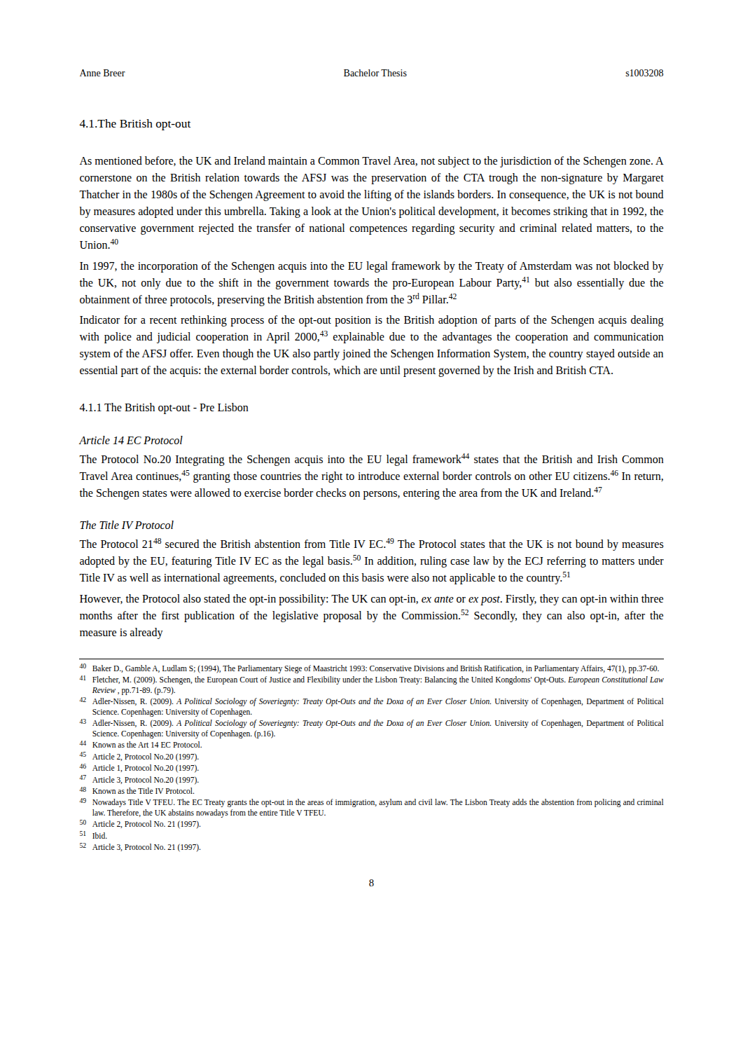Anne Breer Bachelor Thesis s1003208
4.1.The British opt-out
As mentioned before, the UK and Ireland maintain a Common Travel Area, not subject to the jurisdiction of the Schengen zone. A cornerstone on the British relation towards the AFSJ was the preservation of the CTA trough the non-signature by Margaret Thatcher in the 1980s of the Schengen Agreement to avoid the lifting of the islands borders. In consequence, the UK is not bound by measures adopted under this umbrella. Taking a look at the Union's political development, it becomes striking that in 1992, the conservative government rejected the transfer of national competences regarding security and criminal related matters, to the Union.40
In 1997, the incorporation of the Schengen acquis into the EU legal framework by the Treaty of Amsterdam was not blocked by the UK, not only due to the shift in the government towards the pro-European Labour Party,41 but also essentially due the obtainment of three protocols, preserving the British abstention from the 3rd Pillar.42
Indicator for a recent rethinking process of the opt-out position is the British adoption of parts of the Schengen acquis dealing with police and judicial cooperation in April 2000,43 explainable due to the advantages the cooperation and communication system of the AFSJ offer. Even though the UK also partly joined the Schengen Information System, the country stayed outside an essential part of the acquis: the external border controls, which are until present governed by the Irish and British CTA.
4.1.1 The British opt-out - Pre Lisbon
Article 14 EC Protocol
The Protocol No.20 Integrating the Schengen acquis into the EU legal framework44 states that the British and Irish Common Travel Area continues,45 granting those countries the right to introduce external border controls on other EU citizens.46 In return, the Schengen states were allowed to exercise border checks on persons, entering the area from the UK and Ireland.47
The Title IV Protocol
The Protocol 2148 secured the British abstention from Title IV EC.49 The Protocol states that the UK is not bound by measures adopted by the EU, featuring Title IV EC as the legal basis.50 In addition, ruling case law by the ECJ referring to matters under Title IV as well as international agreements, concluded on this basis were also not applicable to the country.51
However, the Protocol also stated the opt-in possibility: The UK can opt-in, ex ante or ex post. Firstly, they can opt-in within three months after the first publication of the legislative proposal by the Commission.52 Secondly, they can also opt-in, after the measure is already
Baker D., Gamble A, Ludlam S; (1994), The Parliamentary Siege of Maastricht 1993: Conservative Divisions and British Ratification, in Parliamentary Affairs, 47(1), pp.37-60.
Fletcher, M. (2009). Schengen, the European Court of Justice and Flexibility under the Lisbon Treaty: Balancing the United Kongdoms' Opt-Outs. European Constitutional Law Review , pp.71-89. (p.79).
Adler-Nissen, R. (2009). A Political Sociology of Soveriegnty: Treaty Opt-Outs and the Doxa of an Ever Closer Union. University of Copenhagen, Department of Political Science. Copenhagen: University of Copenhagen.
Adler-Nissen, R. (2009). A Political Sociology of Soveriegnty: Treaty Opt-Outs and the Doxa of an Ever Closer Union. University of Copenhagen, Department of Political Science. Copenhagen: University of Copenhagen. (p.16).
Known as the Art 14 EC Protocol.
Article 2, Protocol No.20 (1997).
Article 1, Protocol No.20 (1997).
Article 3, Protocol No.20 (1997).
Known as the Title IV Protocol.
Nowadays Title V TFEU. The EC Treaty grants the opt-out in the areas of immigration, asylum and civil law. The Lisbon Treaty adds the abstention from policing and criminal law. Therefore, the UK abstains nowadays from the entire Title V TFEU.
Article 2, Protocol No. 21 (1997).
Ibid.
Article 3, Protocol No. 21 (1997).
8